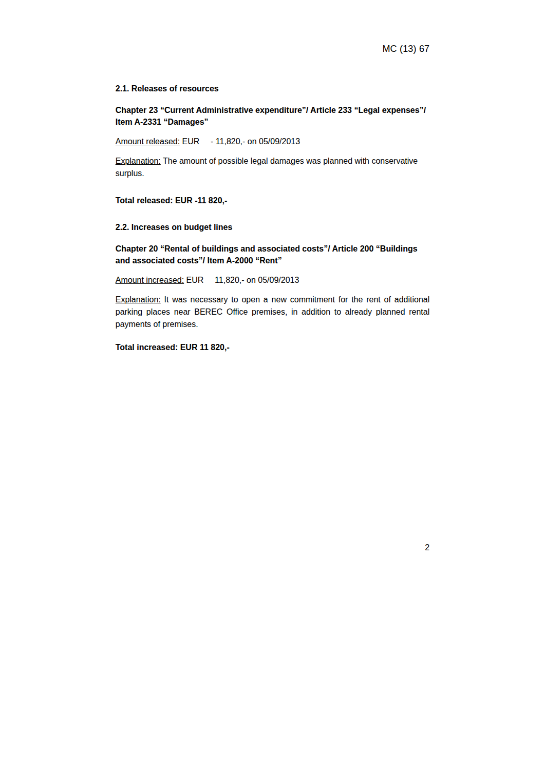MC (13) 67
2.1. Releases of resources
Chapter 23 “Current Administrative expenditure”/ Article 233 “Legal expenses”/ Item A-2331 “Damages”
Amount released: EUR - 11,820,- on 05/09/2013
Explanation: The amount of possible legal damages was planned with conservative surplus.
Total released: EUR -11 820,-
2.2. Increases on budget lines
Chapter 20 “Rental of buildings and associated costs”/ Article 200 “Buildings and associated costs”/ Item A-2000 “Rent”
Amount increased: EUR 11,820,- on 05/09/2013
Explanation: It was necessary to open a new commitment for the rent of additional parking places near BEREC Office premises, in addition to already planned rental payments of premises.
Total increased: EUR 11 820,-
2